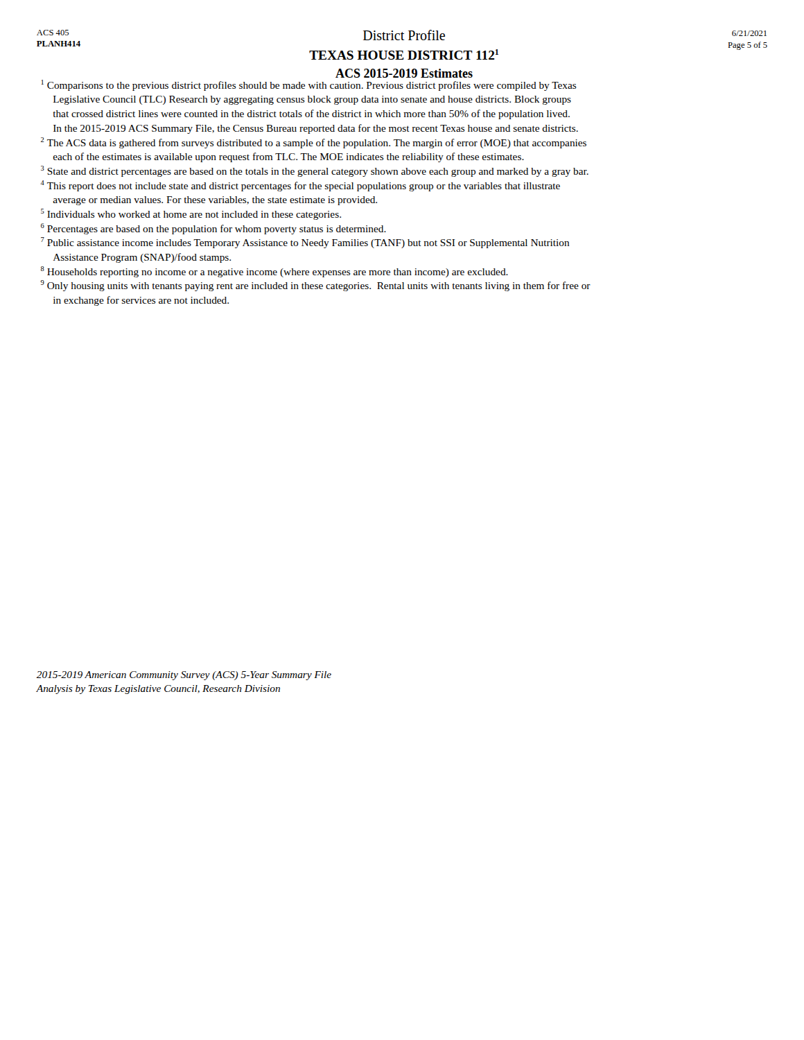ACS 405
PLANH414
District Profile
TEXAS HOUSE DISTRICT 1121
ACS 2015-2019 Estimates
6/21/2021
Page 5 of 5
1
Comparisons to the previous district profiles should be made with caution. Previous district profiles were compiled by Texas Legislative Council (TLC) Research by aggregating census block group data into senate and house districts. Block groups that crossed district lines were counted in the district totals of the district in which more than 50% of the population lived. In the 2015-2019 ACS Summary File, the Census Bureau reported data for the most recent Texas house and senate districts.
2
The ACS data is gathered from surveys distributed to a sample of the population. The margin of error (MOE) that accompanies each of the estimates is available upon request from TLC. The MOE indicates the reliability of these estimates.
3
State and district percentages are based on the totals in the general category shown above each group and marked by a gray bar.
4
This report does not include state and district percentages for the special populations group or the variables that illustrate average or median values. For these variables, the state estimate is provided.
5
Individuals who worked at home are not included in these categories.
6
Percentages are based on the population for whom poverty status is determined.
7
Public assistance income includes Temporary Assistance to Needy Families (TANF) but not SSI or Supplemental Nutrition Assistance Program (SNAP)/food stamps.
8
Households reporting no income or a negative income (where expenses are more than income) are excluded.
9
Only housing units with tenants paying rent are included in these categories. Rental units with tenants living in them for free or in exchange for services are not included.
2015-2019 American Community Survey (ACS) 5-Year Summary File
Analysis by Texas Legislative Council, Research Division